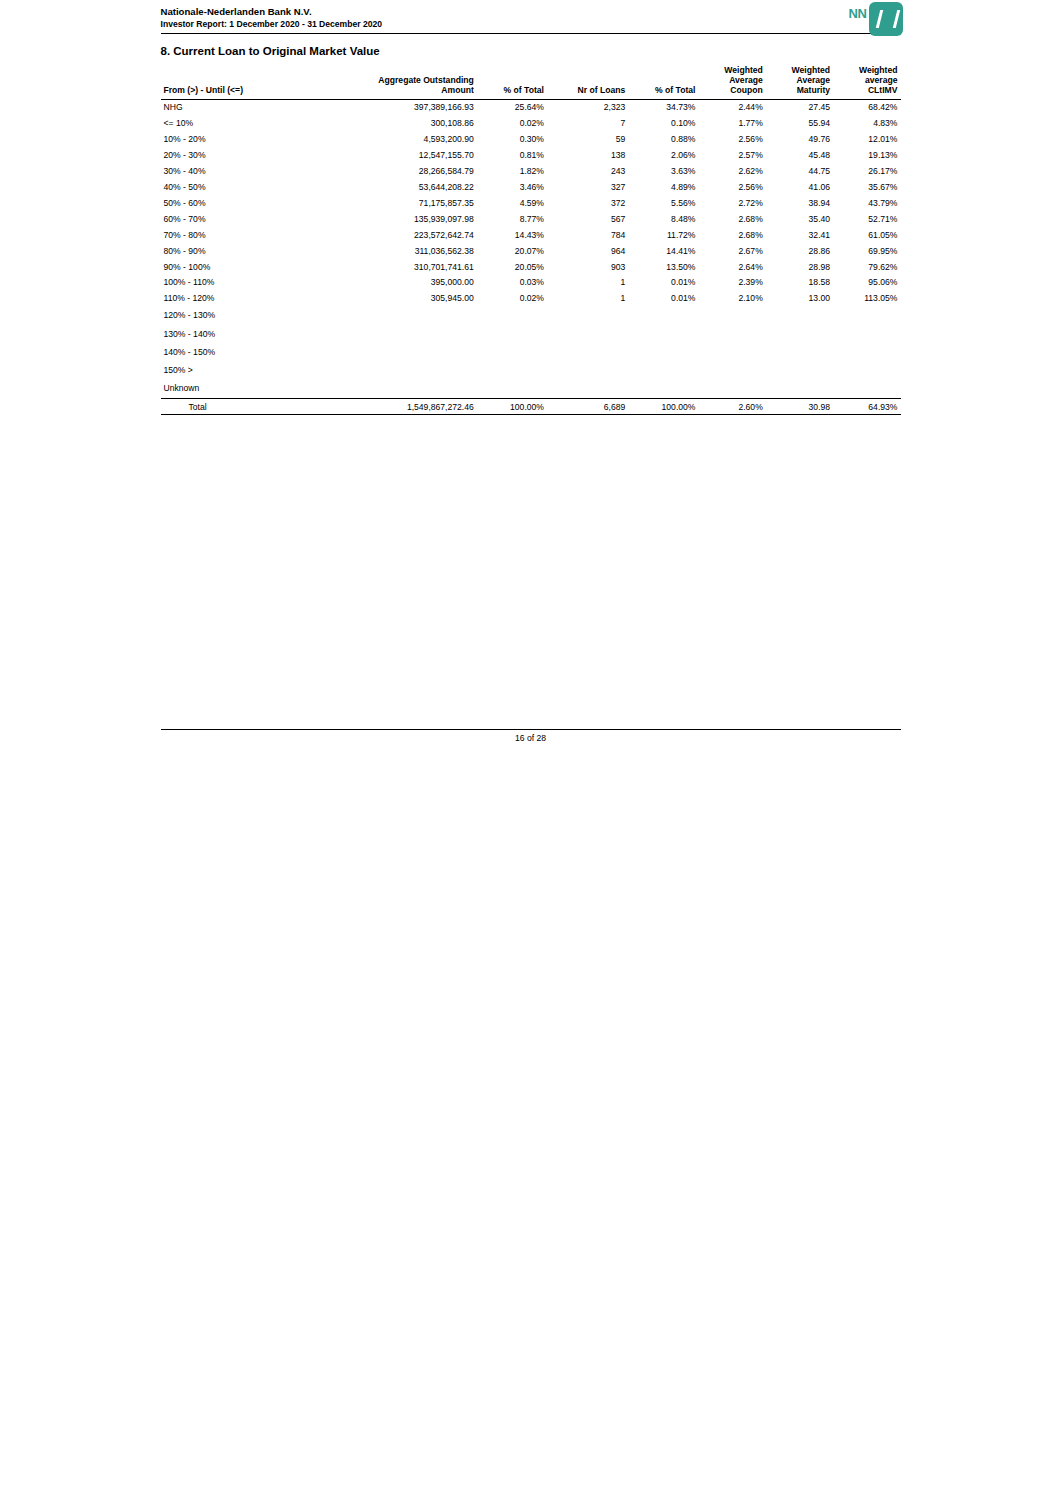NN
Nationale-Nederlanden Bank N.V.
Investor Report: 1 December 2020 - 31 December 2020
8. Current Loan to Original Market Value
| From (>) - Until (<=) | Aggregate Outstanding Amount | % of Total | Nr of Loans | % of Total | Weighted Average Coupon | Weighted Average Maturity | Weighted average CLtIMV |
| --- | --- | --- | --- | --- | --- | --- | --- |
| NHG | 397,389,166.93 | 25.64% | 2,323 | 34.73% | 2.44% | 27.45 | 68.42% |
| <= 10% | 300,108.86 | 0.02% | 7 | 0.10% | 1.77% | 55.94 | 4.83% |
| 10% - 20% | 4,593,200.90 | 0.30% | 59 | 0.88% | 2.56% | 49.76 | 12.01% |
| 20% - 30% | 12,547,155.70 | 0.81% | 138 | 2.06% | 2.57% | 45.48 | 19.13% |
| 30% - 40% | 28,266,584.79 | 1.82% | 243 | 3.63% | 2.62% | 44.75 | 26.17% |
| 40% - 50% | 53,644,208.22 | 3.46% | 327 | 4.89% | 2.56% | 41.06 | 35.67% |
| 50% - 60% | 71,175,857.35 | 4.59% | 372 | 5.56% | 2.72% | 38.94 | 43.79% |
| 60% - 70% | 135,939,097.98 | 8.77% | 567 | 8.48% | 2.68% | 35.40 | 52.71% |
| 70% - 80% | 223,572,642.74 | 14.43% | 784 | 11.72% | 2.68% | 32.41 | 61.05% |
| 80% - 90% | 311,036,562.38 | 20.07% | 964 | 14.41% | 2.67% | 28.86 | 69.95% |
| 90% - 100% | 310,701,741.61 | 20.05% | 903 | 13.50% | 2.64% | 28.98 | 79.62% |
| 100% - 110% | 395,000.00 | 0.03% | 1 | 0.01% | 2.39% | 18.58 | 95.06% |
| 110% - 120% | 305,945.00 | 0.02% | 1 | 0.01% | 2.10% | 13.00 | 113.05% |
| 120% - 130% | | | | | | | |
| 130% - 140% | | | | | | | |
| 140% - 150% | | | | | | | |
| 150% > | | | | | | | |
| Unknown | | | | | | | |
| Total | 1,549,867,272.46 | 100.00% | 6,689 | 100.00% | 2.60% | 30.98 | 64.93% |
16 of 28